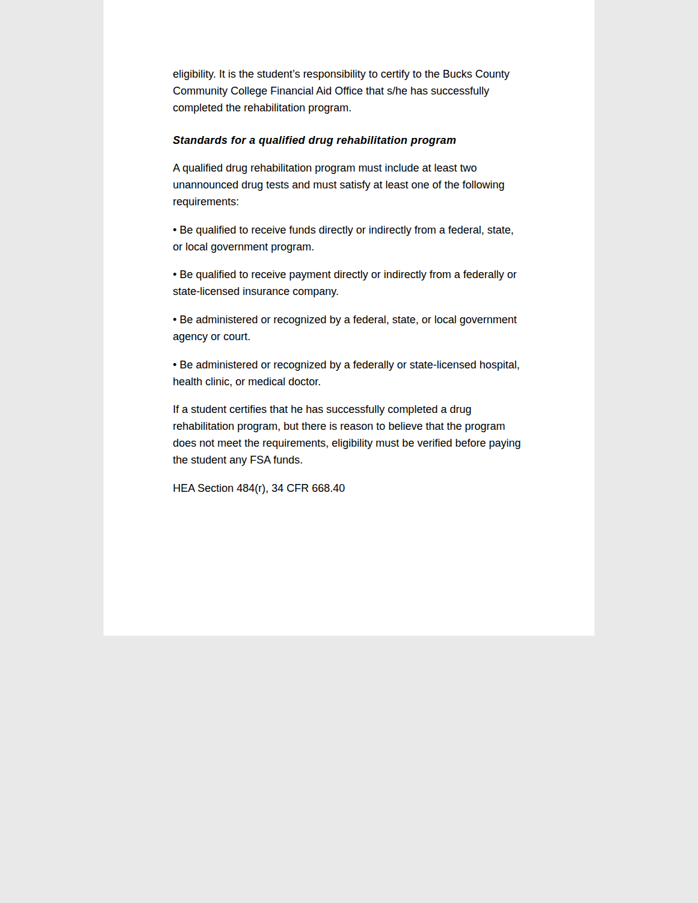eligibility. It is the student’s responsibility to certify to the Bucks County Community College Financial Aid Office that s/he has successfully completed the rehabilitation program.
Standards for a qualified drug rehabilitation program
A qualified drug rehabilitation program must include at least two unannounced drug tests and must satisfy at least one of the following requirements:
• Be qualified to receive funds directly or indirectly from a federal, state, or local government program.
• Be qualified to receive payment directly or indirectly from a federally or state-licensed insurance company.
• Be administered or recognized by a federal, state, or local government agency or court.
• Be administered or recognized by a federally or state-licensed hospital, health clinic, or medical doctor.
If a student certifies that he has successfully completed a drug rehabilitation program, but there is reason to believe that the program does not meet the requirements, eligibility must be verified before paying the student any FSA funds.
HEA Section 484(r), 34 CFR 668.40